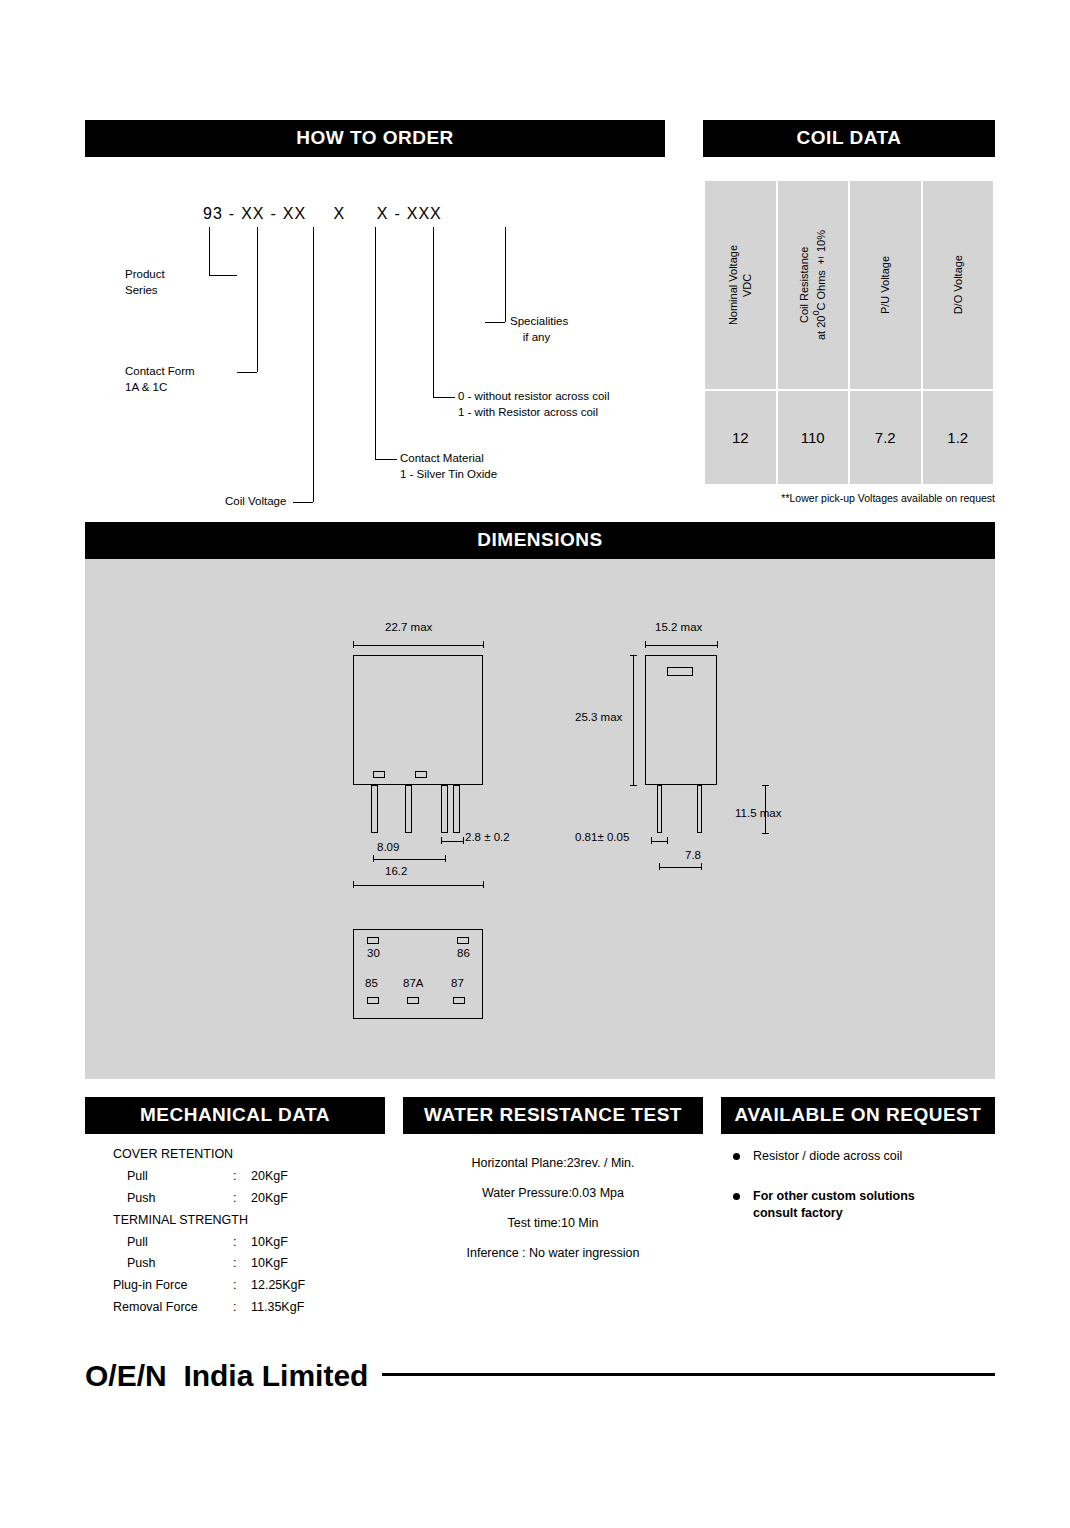HOW TO ORDER
93-XX-XX X X-XXX
Product
Series
Contact Form
1A & 1C
Coil Voltage
Contact Material
1 - Silver Tin Oxide
0 - without resistor across coil
1 - with Resistor across coil
Specialities
if any
COIL DATA
| Nominal Voltage VDC | Coil Resistance at 20 0 C Ohms ± 10% | P/U Voltage | D/O Voltage |
| --- | --- | --- | --- |
| 12 | 110 | 7.2 | 1.2 |
**Lower pick-up Voltages available on request
DIMENSIONS
22.7 max
2.8 ± 0.2
8.09
16.2
15.2 max
25.3 max
0.81± 0.05
7.8
11.5 max
30
86
85
87A
87
MECHANICAL DATA
COVER RETENTION
Pull
:
20KgF
Push
:
20KgF
TERMINAL STRENGTH
Pull
:
10KgF
Push
:
10KgF
Plug-in Force
:
12.25KgF
Removal Force
:
11.35KgF
WATER RESISTANCE TEST
Horizontal Plane:23rev. / Min.
Water Pressure:0.03 Mpa
Test time:10 Min
Inference : No water ingression
AVAILABLE ON REQUEST
Resistor / diode across coil
For other custom solutions
consult factory
O/E/N India Limited